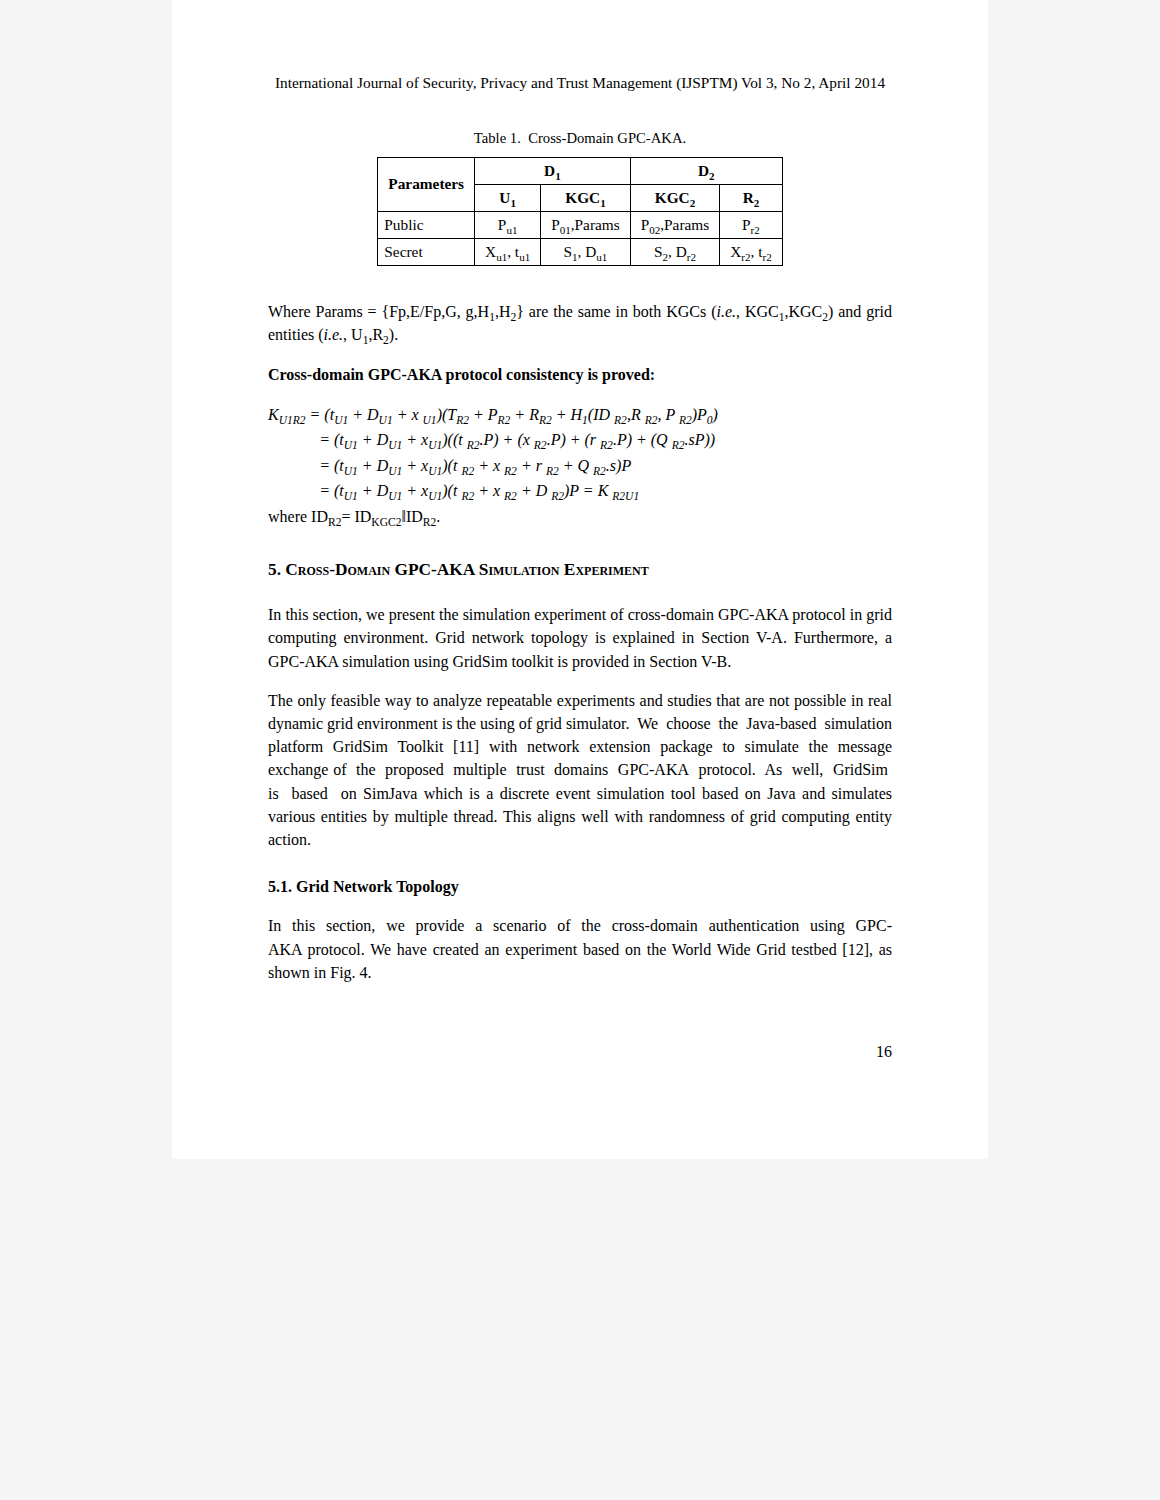International Journal of Security, Privacy and Trust Management (IJSPTM) Vol 3, No 2, April 2014
Table 1. Cross-Domain GPC-AKA.
| Parameters | D 1 | D 2 |
| --- | --- | --- |
| U 1 | KGC 1 | KGC 2 | R 2 |
| Public | P u1 | P 01 ,Params | P 02 ,Params | P r2 |
| Secret | X u1 , t u1 | S 1 , D u1 | S 2 , D r2 | X r2 , t r2 |
Where Params = {Fp,E/Fp,G, g,H1,H2} are the same in both KGCs (i.e., KGC1,KGC2) and grid entities (i.e., U1,R2).
Cross-domain GPC-AKA protocol consistency is proved:
KU1R2 = (tU1 + DU1 + x U1)(TR2 + PR2 + RR2 + H1(ID R2,R R2, P R2)P0)
= (tU1 + DU1 + xU1)((t R2.P) + (x R2.P) + (r R2.P) + (Q R2.sP))
= (tU1 + DU1 + xU1)(t R2 + x R2 + r R2 + Q R2.s)P
= (tU1 + DU1 + xU1)(t R2 + x R2 + D R2)P = K R2U1
where IDR2= IDKGC2‖IDR2.
5. Cross-Domain GPC-AKA Simulation Experiment
In this section, we present the simulation experiment of cross-domain GPC-AKA protocol in grid computing environment. Grid network topology is explained in Section V-A. Furthermore, a GPC-AKA simulation using GridSim toolkit is provided in Section V-B.
The only feasible way to analyze repeatable experiments and studies that are not possible in real dynamic grid environment is the using of grid simulator. We choose the Java-based simulation platform GridSim Toolkit [11] with network extension package to simulate the message exchange of the proposed multiple trust domains GPC-AKA protocol. As well, GridSim is based on SimJava which is a discrete event simulation tool based on Java and simulates various entities by multiple thread. This aligns well with randomness of grid computing entity action.
5.1. Grid Network Topology
In this section, we provide a scenario of the cross-domain authentication using GPC-AKA protocol. We have created an experiment based on the World Wide Grid testbed [12], as shown in Fig. 4.
16